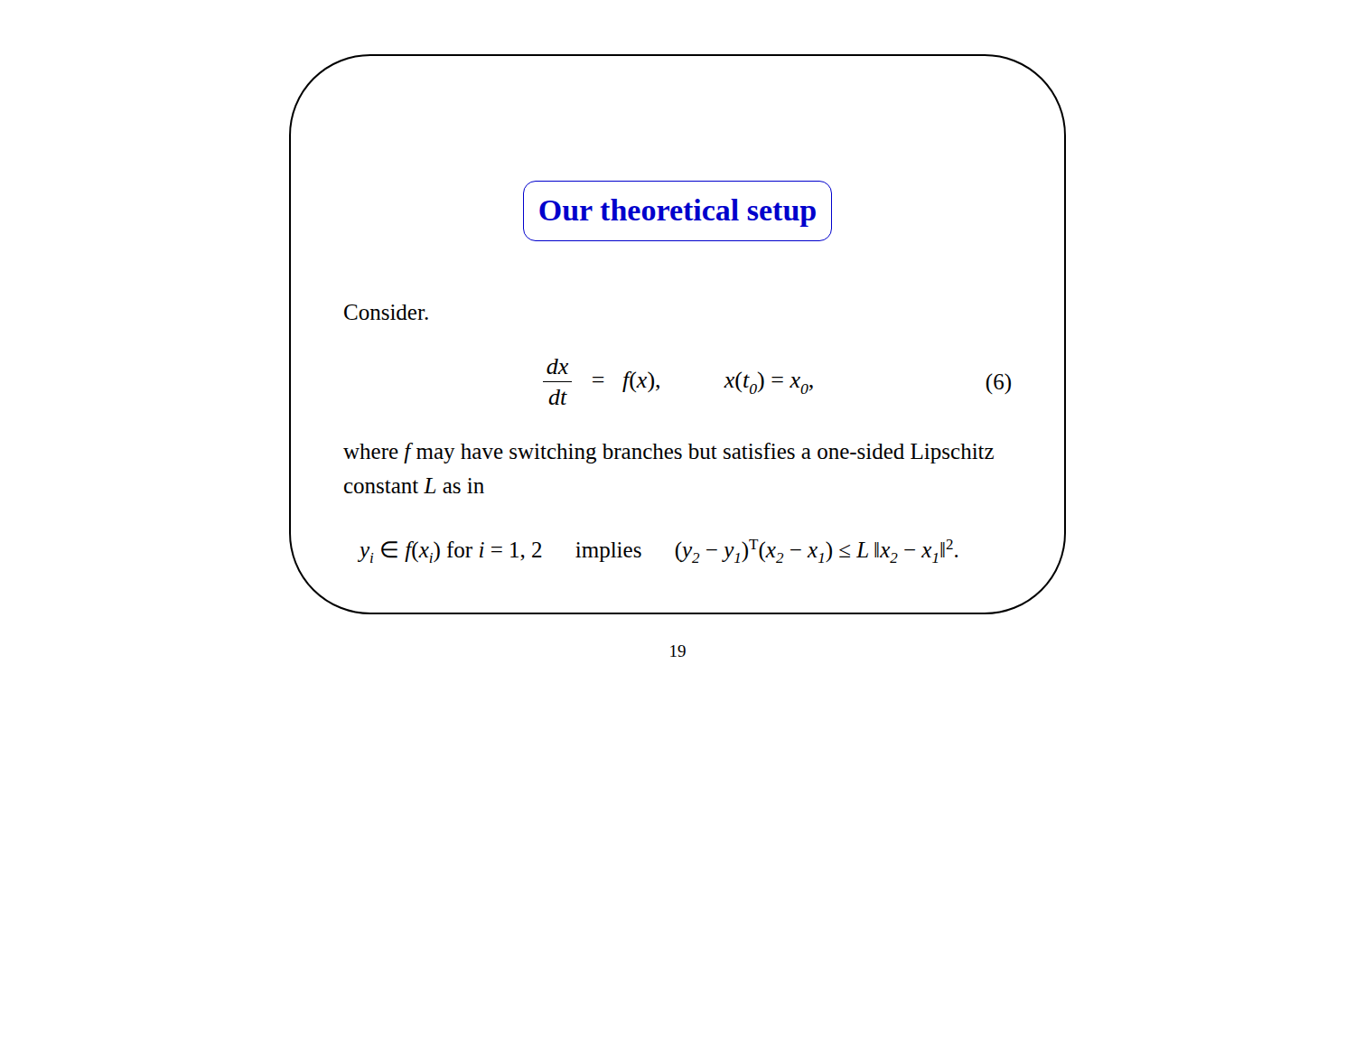Our theoretical setup
Consider.
dx dt = f(x), x(t0) = x0, (6)
where f may have switching branches but satisfies a one-sided Lipschitz constant L as in
yi ∈ f(xi) for i = 1, 2 implies (y2 − y1)T(x2 − x1) ≤ L ‖x2 − x1‖2.
19